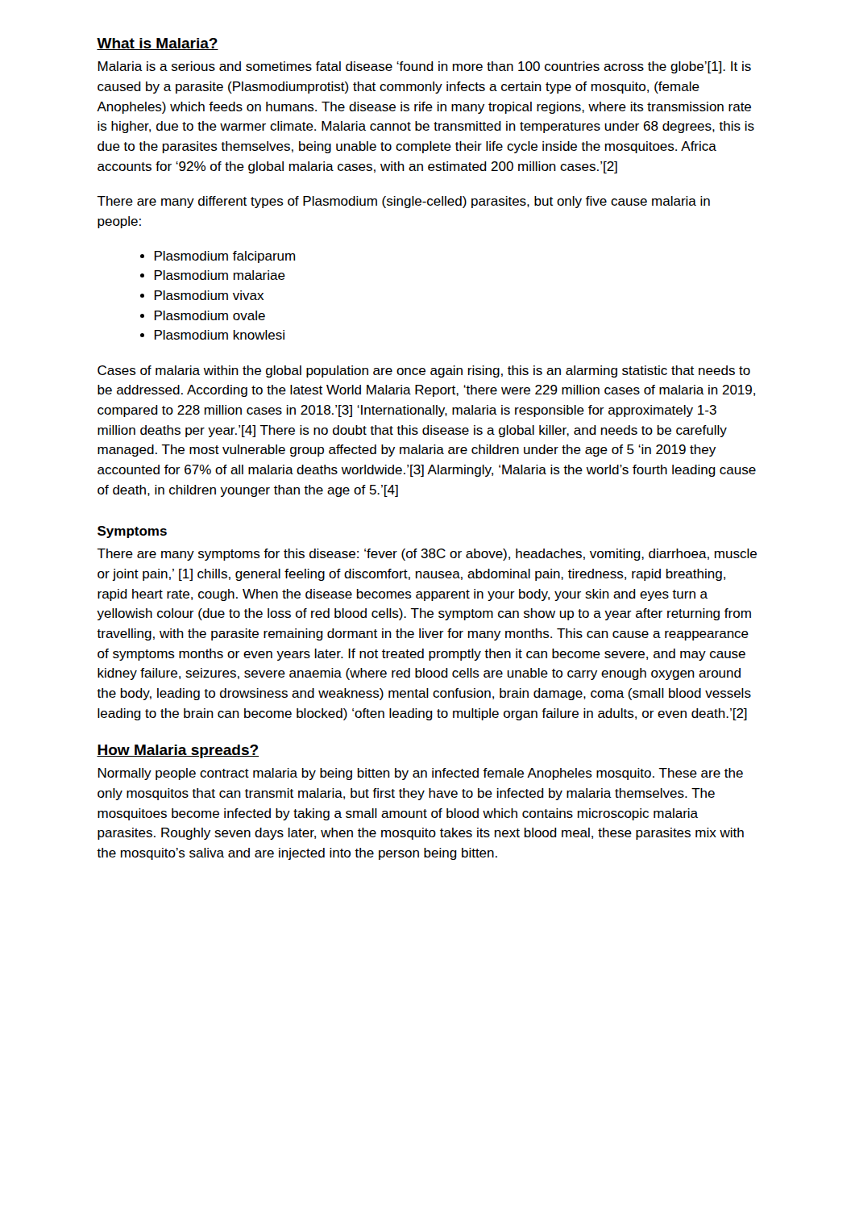What is Malaria?
Malaria is a serious and sometimes fatal disease ‘found in more than 100 countries across the globe’[1]. It is caused by a parasite (Plasmodiumprotist) that commonly infects a certain type of mosquito, (female Anopheles) which feeds on humans. The disease is rife in many tropical regions, where its transmission rate is higher, due to the warmer climate. Malaria cannot be transmitted in temperatures under 68 degrees, this is due to the parasites themselves, being unable to complete their life cycle inside the mosquitoes. Africa accounts for ‘92% of the global malaria cases, with an estimated 200 million cases.’[2]
There are many different types of Plasmodium (single-celled) parasites, but only five cause malaria in people:
Plasmodium falciparum
Plasmodium malariae
Plasmodium vivax
Plasmodium ovale
Plasmodium knowlesi
Cases of malaria within the global population are once again rising, this is an alarming statistic that needs to be addressed. According to the latest World Malaria Report, ‘there were 229 million cases of malaria in 2019, compared to 228 million cases in 2018.’[3] ‘Internationally, malaria is responsible for approximately 1-3 million deaths per year.’[4] There is no doubt that this disease is a global killer, and needs to be carefully managed. The most vulnerable group affected by malaria are children under the age of 5 ‘in 2019 they accounted for 67% of all malaria deaths worldwide.’[3] Alarmingly, ‘Malaria is the world’s fourth leading cause of death, in children younger than the age of 5.’[4]
Symptoms
There are many symptoms for this disease: ‘fever (of 38C or above), headaches, vomiting, diarrhoea, muscle or joint pain,’ [1] chills, general feeling of discomfort, nausea, abdominal pain, tiredness, rapid breathing, rapid heart rate, cough. When the disease becomes apparent in your body, your skin and eyes turn a yellowish colour (due to the loss of red blood cells). The symptom can show up to a year after returning from travelling, with the parasite remaining dormant in the liver for many months. This can cause a reappearance of symptoms months or even years later. If not treated promptly then it can become severe, and may cause kidney failure, seizures, severe anaemia (where red blood cells are unable to carry enough oxygen around the body, leading to drowsiness and weakness) mental confusion, brain damage, coma (small blood vessels leading to the brain can become blocked) ‘often leading to multiple organ failure in adults, or even death.’[2]
How Malaria spreads?
Normally people contract malaria by being bitten by an infected female Anopheles mosquito. These are the only mosquitos that can transmit malaria, but first they have to be infected by malaria themselves. The mosquitoes become infected by taking a small amount of blood which contains microscopic malaria parasites. Roughly seven days later, when the mosquito takes its next blood meal, these parasites mix with the mosquito’s saliva and are injected into the person being bitten.